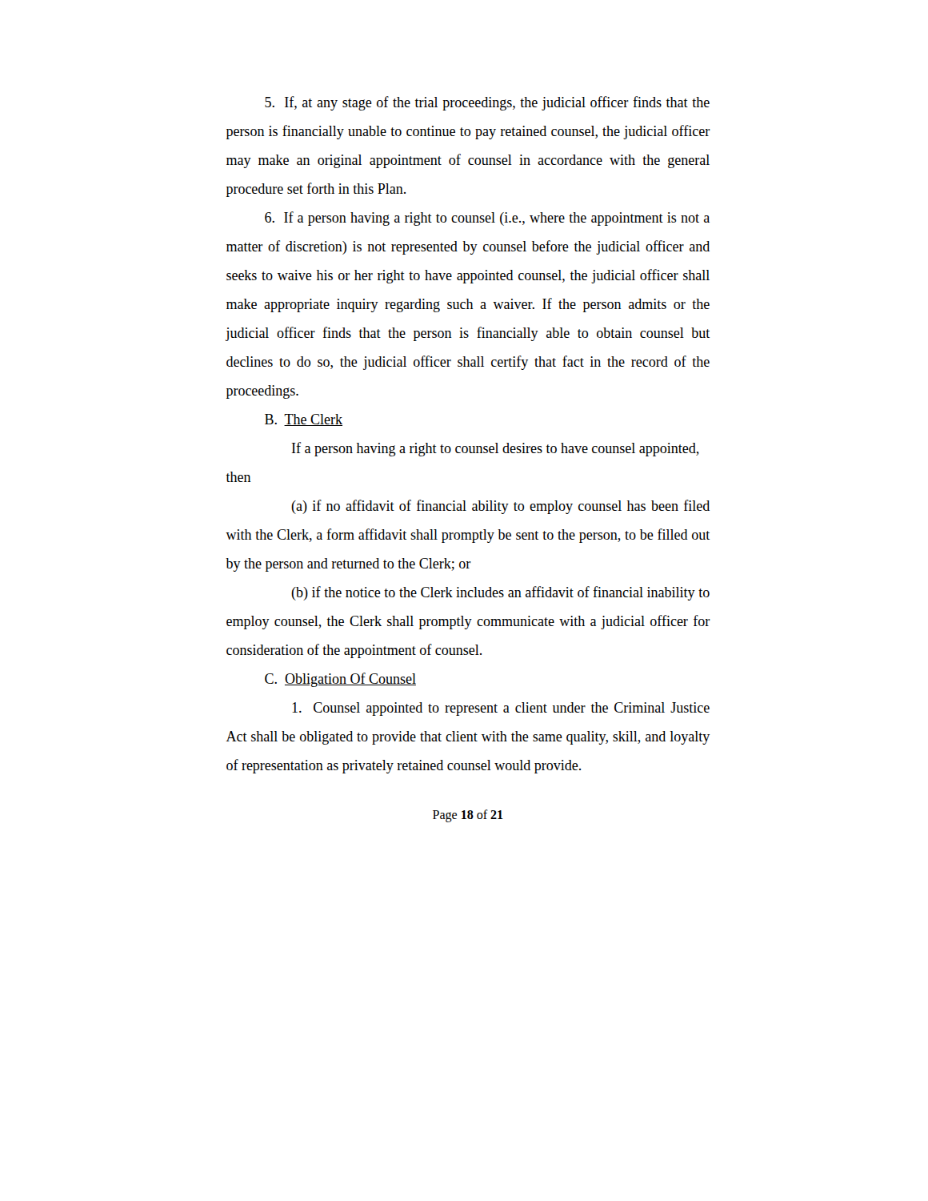5. If, at any stage of the trial proceedings, the judicial officer finds that the person is financially unable to continue to pay retained counsel, the judicial officer may make an original appointment of counsel in accordance with the general procedure set forth in this Plan.
6. If a person having a right to counsel (i.e., where the appointment is not a matter of discretion) is not represented by counsel before the judicial officer and seeks to waive his or her right to have appointed counsel, the judicial officer shall make appropriate inquiry regarding such a waiver. If the person admits or the judicial officer finds that the person is financially able to obtain counsel but declines to do so, the judicial officer shall certify that fact in the record of the proceedings.
B. The Clerk
If a person having a right to counsel desires to have counsel appointed, then
(a) if no affidavit of financial ability to employ counsel has been filed with the Clerk, a form affidavit shall promptly be sent to the person, to be filled out by the person and returned to the Clerk; or
(b) if the notice to the Clerk includes an affidavit of financial inability to employ counsel, the Clerk shall promptly communicate with a judicial officer for consideration of the appointment of counsel.
C. Obligation Of Counsel
1. Counsel appointed to represent a client under the Criminal Justice Act shall be obligated to provide that client with the same quality, skill, and loyalty of representation as privately retained counsel would provide.
Page 18 of 21